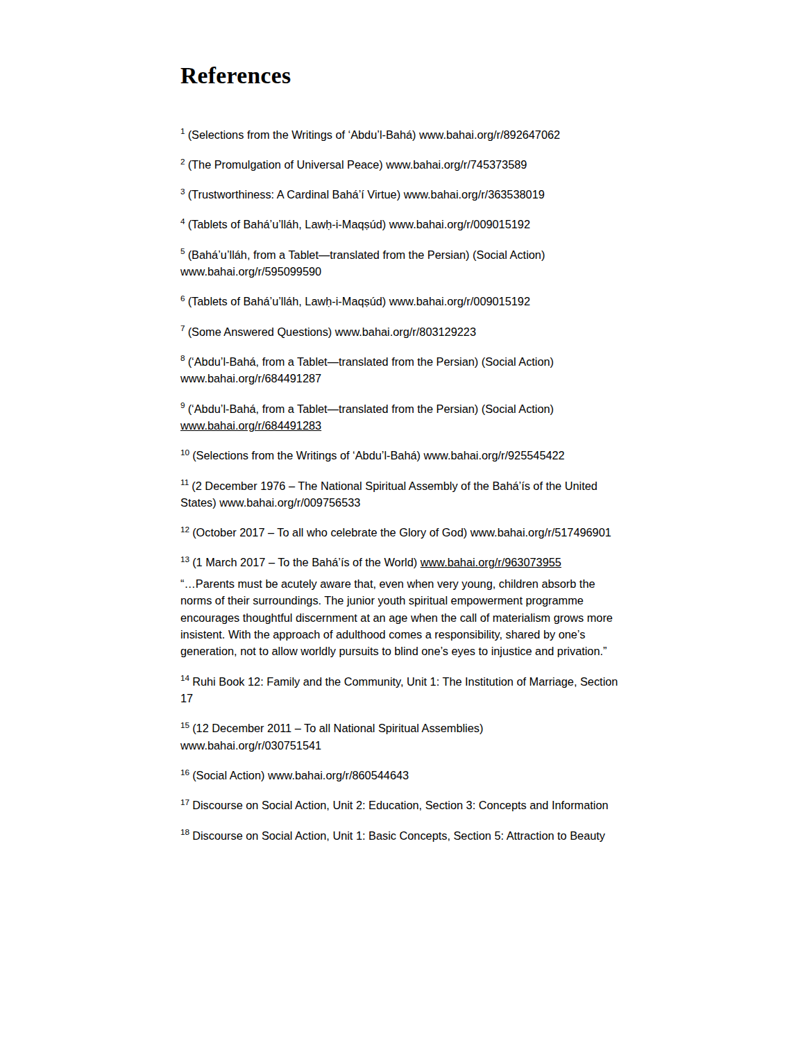References
1(Selections from the Writings of ‘Abdu’l-Bahá) www.bahai.org/r/892647062
2(The Promulgation of Universal Peace) www.bahai.org/r/745373589
3(Trustworthiness: A Cardinal Bahá’í Virtue) www.bahai.org/r/363538019
4(Tablets of Bahá’u’lláh, Lawḥ-i-Maqṣúd) www.bahai.org/r/009015192
5(Bahá’u’lláh, from a Tablet—translated from the Persian) (Social Action) www.bahai.org/r/595099590
6(Tablets of Bahá’u’lláh, Lawḥ-i-Maqṣúd) www.bahai.org/r/009015192
7(Some Answered Questions) www.bahai.org/r/803129223
8(‘Abdu’l-Bahá, from a Tablet—translated from the Persian) (Social Action) www.bahai.org/r/684491287
9(‘Abdu’l-Bahá, from a Tablet—translated from the Persian) (Social Action) www.bahai.org/r/684491283
10(Selections from the Writings of ‘Abdu’l-Bahá) www.bahai.org/r/925545422
11(2 December 1976 – The National Spiritual Assembly of the Bahá’ís of the United States) www.bahai.org/r/009756533
12(October 2017 – To all who celebrate the Glory of God) www.bahai.org/r/517496901
13(1 March 2017 – To the Bahá’ís of the World) www.bahai.org/r/963073955 “…Parents must be acutely aware that, even when very young, children absorb the norms of their surroundings. The junior youth spiritual empowerment programme encourages thoughtful discernment at an age when the call of materialism grows more insistent. With the approach of adulthood comes a responsibility, shared by one’s generation, not to allow worldly pursuits to blind one’s eyes to injustice and privation.”
14 Ruhi Book 12: Family and the Community, Unit 1: The Institution of Marriage, Section 17
15(12 December 2011 – To all National Spiritual Assemblies) www.bahai.org/r/030751541
16(Social Action) www.bahai.org/r/860544643
17 Discourse on Social Action, Unit 2: Education, Section 3: Concepts and Information
18 Discourse on Social Action, Unit 1: Basic Concepts, Section 5: Attraction to Beauty